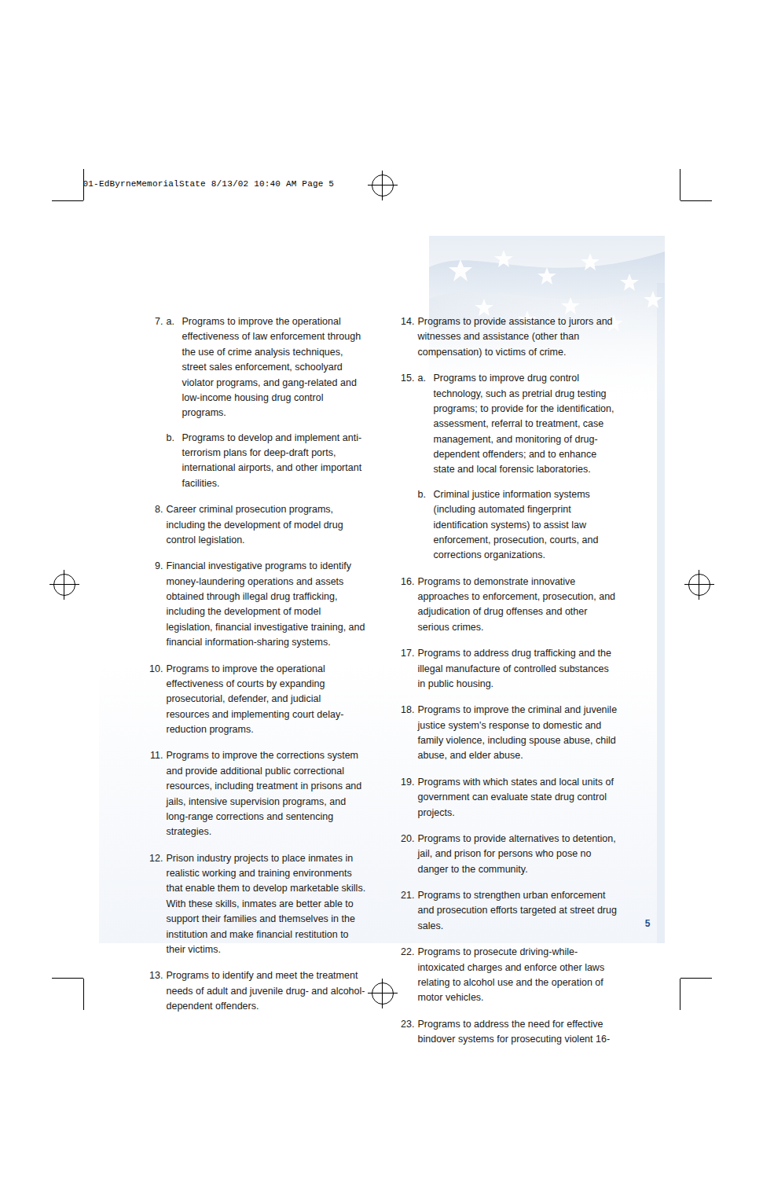01-EdByrneMemorialState 8/13/02 10:40 AM Page 5
7.
a. Programs to improve the operational effectiveness of law enforcement through the use of crime analysis techniques, street sales enforcement, schoolyard violator programs, and gang-related and low-income housing drug control programs.
b. Programs to develop and implement anti-terrorism plans for deep-draft ports, international airports, and other important facilities.
8. Career criminal prosecution programs, including the development of model drug control legislation.
9. Financial investigative programs to identify money-laundering operations and assets obtained through illegal drug trafficking, including the development of model legislation, financial investigative training, and financial information-sharing systems.
10. Programs to improve the operational effectiveness of courts by expanding prosecutorial, defender, and judicial resources and implementing court delay-reduction programs.
11. Programs to improve the corrections system and provide additional public correctional resources, including treatment in prisons and jails, intensive supervision programs, and long-range corrections and sentencing strategies.
12. Prison industry projects to place inmates in realistic working and training environments that enable them to develop marketable skills. With these skills, inmates are better able to support their families and themselves in the institution and make financial restitution to their victims.
13. Programs to identify and meet the treatment needs of adult and juvenile drug- and alcohol-dependent offenders.
14. Programs to provide assistance to jurors and witnesses and assistance (other than compensation) to victims of crime.
15.
a. Programs to improve drug control technology, such as pretrial drug testing programs; to provide for the identification, assessment, referral to treatment, case management, and monitoring of drug-dependent offenders; and to enhance state and local forensic laboratories.
b. Criminal justice information systems (including automated fingerprint identification systems) to assist law enforcement, prosecution, courts, and corrections organizations.
16. Programs to demonstrate innovative approaches to enforcement, prosecution, and adjudication of drug offenses and other serious crimes.
17. Programs to address drug trafficking and the illegal manufacture of controlled substances in public housing.
18. Programs to improve the criminal and juvenile justice system's response to domestic and family violence, including spouse abuse, child abuse, and elder abuse.
19. Programs with which states and local units of government can evaluate state drug control projects.
20. Programs to provide alternatives to detention, jail, and prison for persons who pose no danger to the community.
21. Programs to strengthen urban enforcement and prosecution efforts targeted at street drug sales.
22. Programs to prosecute driving-while-intoxicated charges and enforce other laws relating to alcohol use and the operation of motor vehicles.
23. Programs to address the need for effective bindover systems for prosecuting violent 16-
5